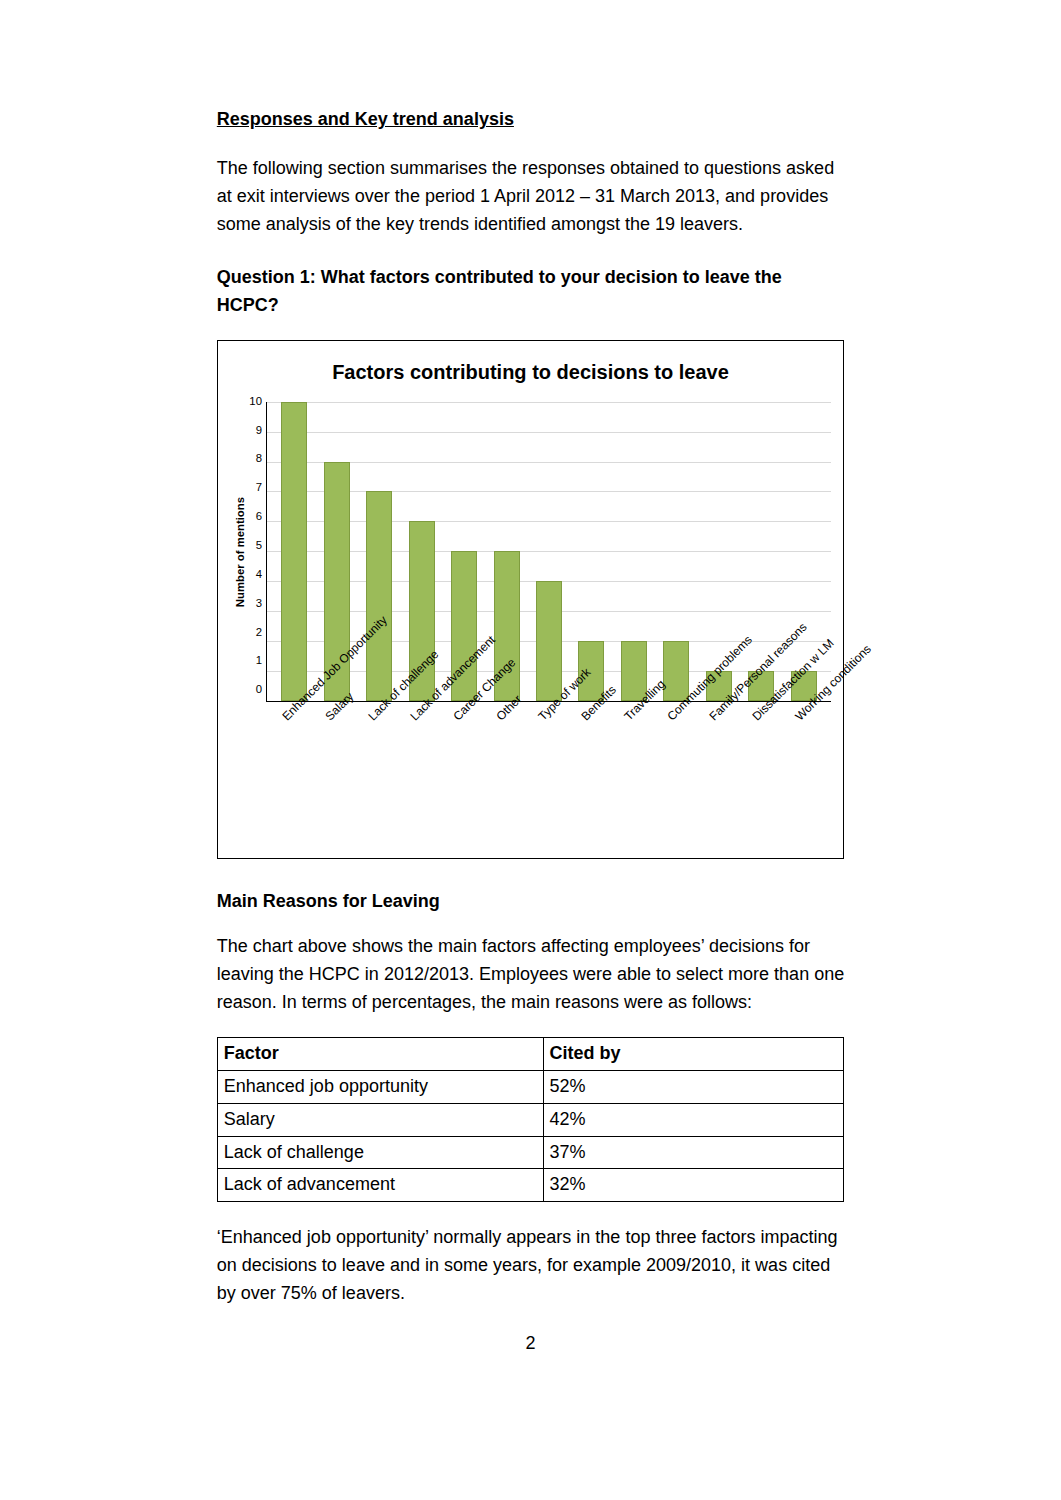Responses and Key trend analysis
The following section summarises the responses obtained to questions asked at exit interviews over the period 1 April 2012 – 31 March 2013, and provides some analysis of the key trends identified amongst the 19 leavers.
Question 1: What factors contributed to your decision to leave the HCPC?
Factors contributing to decisions to leave
Number of mentions
10 9 8 7 6 5 4 3 2 1 0
Enhanced Job Opportunity Salary Lack of challenge Lack of advancement Career Change Other Type of work Benefits Travelling Commuting problems Family/Personal reasons Dissatisfaction w LM Working conditions
Main Reasons for Leaving
The chart above shows the main factors affecting employees’ decisions for leaving the HCPC in 2012/2013. Employees were able to select more than one reason. In terms of percentages, the main reasons were as follows:
| Factor | Cited by |
| --- | --- |
| Enhanced job opportunity | 52% |
| Salary | 42% |
| Lack of challenge | 37% |
| Lack of advancement | 32% |
‘Enhanced job opportunity’ normally appears in the top three factors impacting on decisions to leave and in some years, for example 2009/2010, it was cited by over 75% of leavers.
2